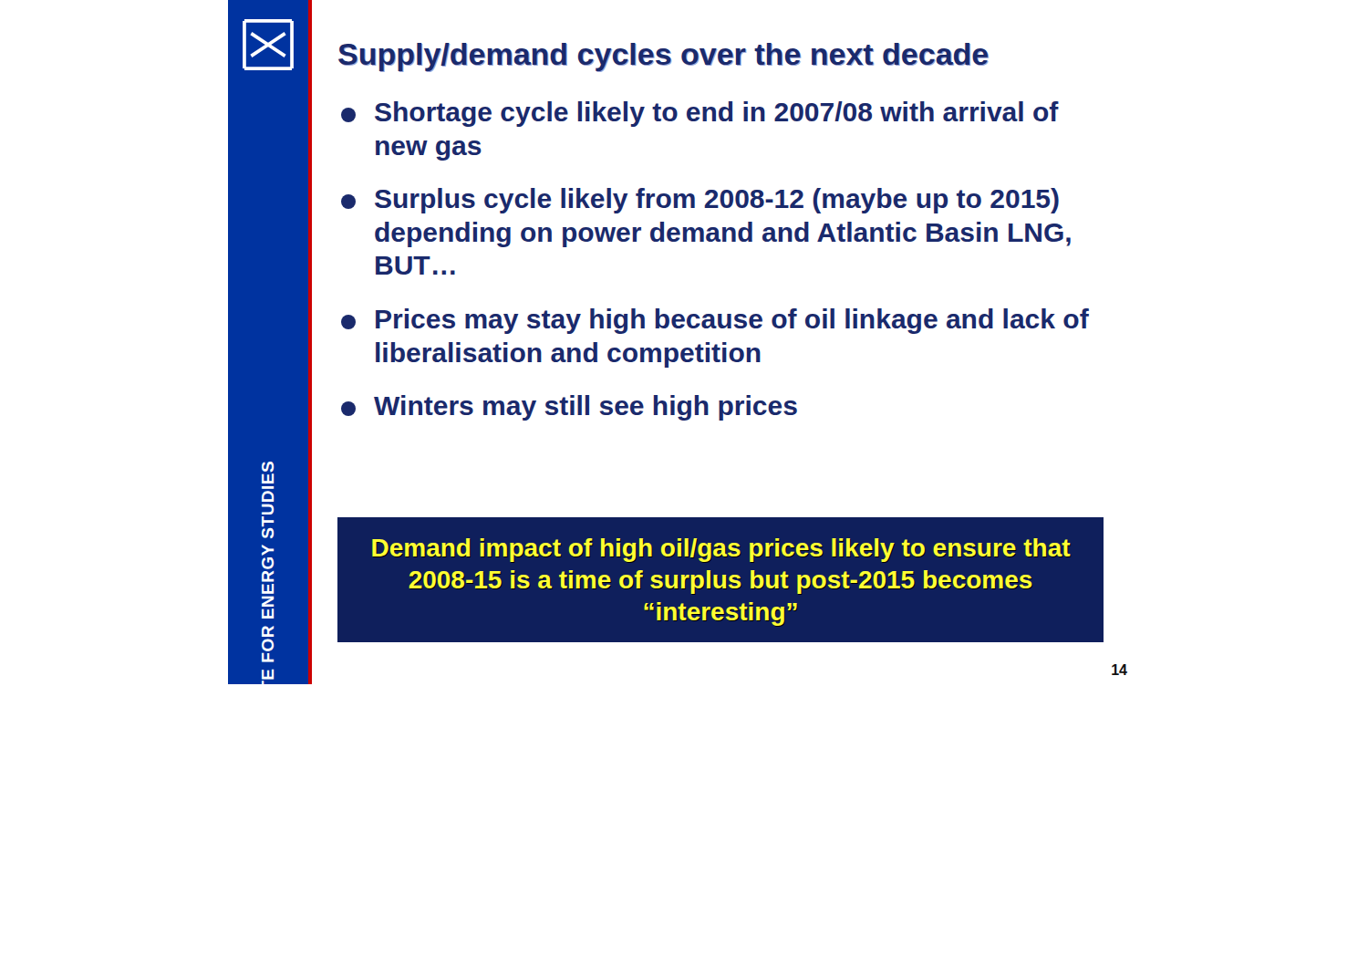OXFORD INSTITUTE FOR ENERGY STUDIES
Supply/demand cycles over the next decade
Shortage cycle likely to end in 2007/08 with arrival of new gas
Surplus cycle likely from 2008-12 (maybe up to 2015) depending on power demand and Atlantic Basin LNG, BUT…
Prices may stay high because of oil linkage and lack of liberalisation and competition
Winters may still see high prices
Demand impact of high oil/gas prices likely to ensure that 2008-15 is a time of surplus but post-2015 becomes “interesting”
14